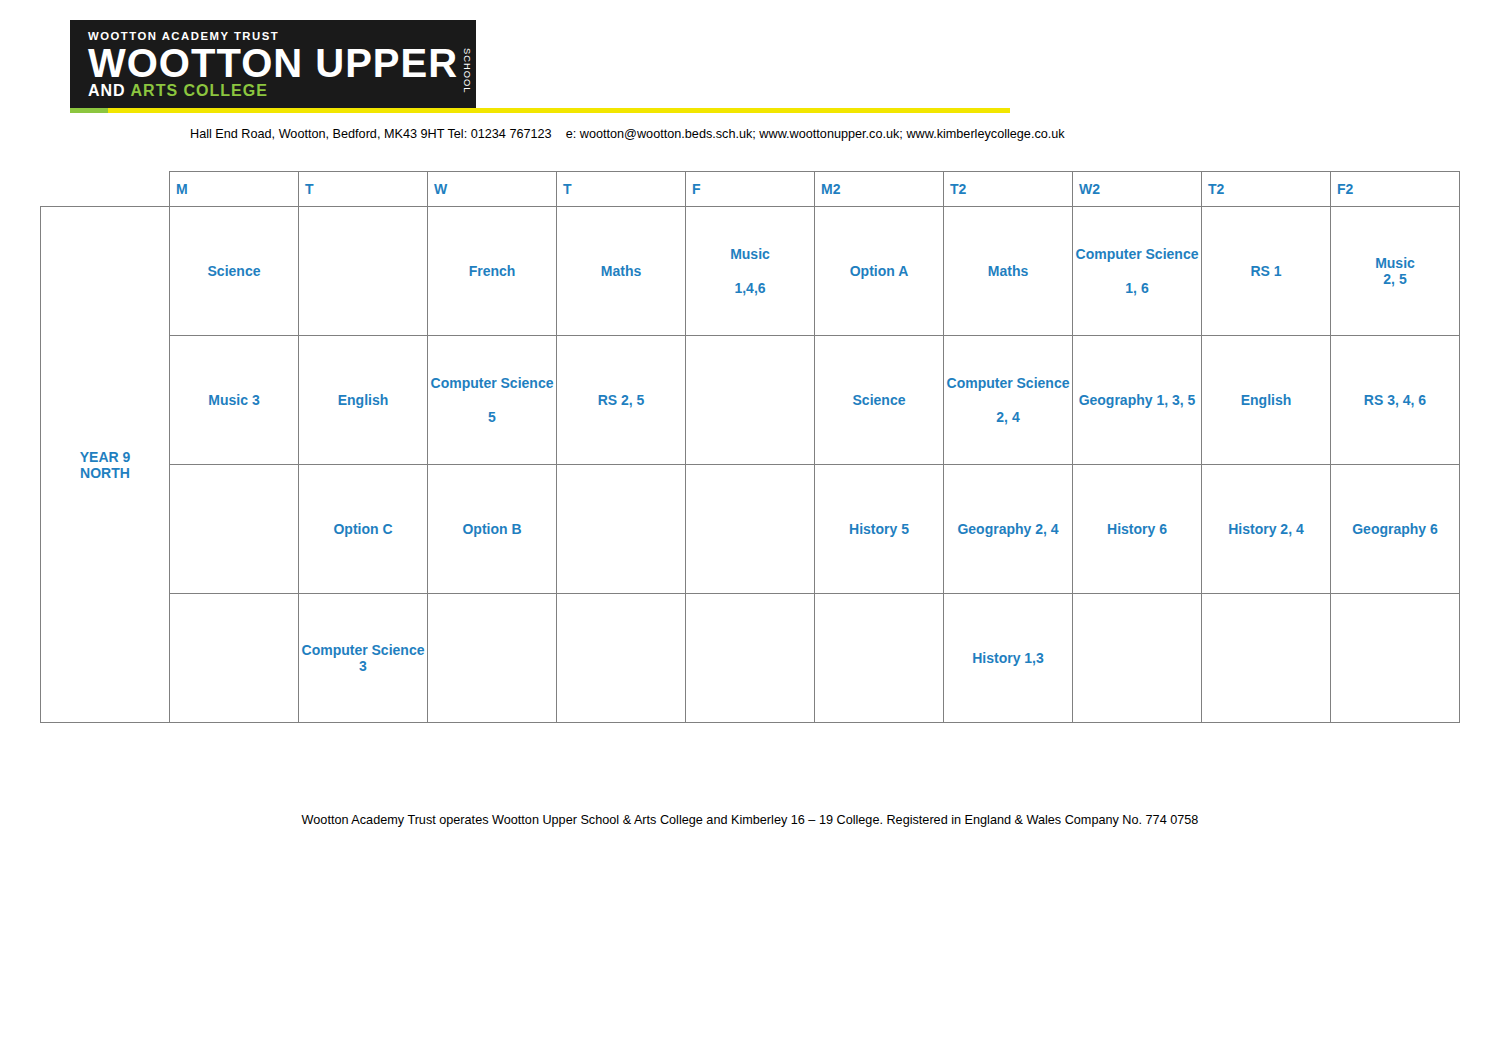WOOTTON ACADEMY TRUST
WOOTTON UPPER
SCHOOL
AND ARTS COLLEGE
Hall End Road, Wootton, Bedford, MK43 9HT Tel: 01234 767123 e: wootton@wootton.beds.sch.uk; www.woottonupper.co.uk; www.kimberleycollege.co.uk
| | M | T | W | T | F | M2 | T2 | W2 | T2 | F2 |
| --- | --- | --- | --- | --- | --- | --- | --- | --- | --- | --- |
| YEAR 9 NORTH | Science | | French | Maths | Music 1,4,6 | Option A | Maths | Computer Science 1, 6 | RS 1 | Music 2, 5 |
| Music 3 | English | Computer Science 5 | RS 2, 5 | | Science | Computer Science 2, 4 | Geography 1, 3, 5 | English | RS 3, 4, 6 |
| | Option C | Option B | | | History 5 | Geography 2, 4 | History 6 | History 2, 4 | Geography 6 |
| | Computer Science 3 | | | | | History 1,3 | | | |
Wootton Academy Trust operates Wootton Upper School & Arts College and Kimberley 16 – 19 College. Registered in England & Wales Company No. 774 0758